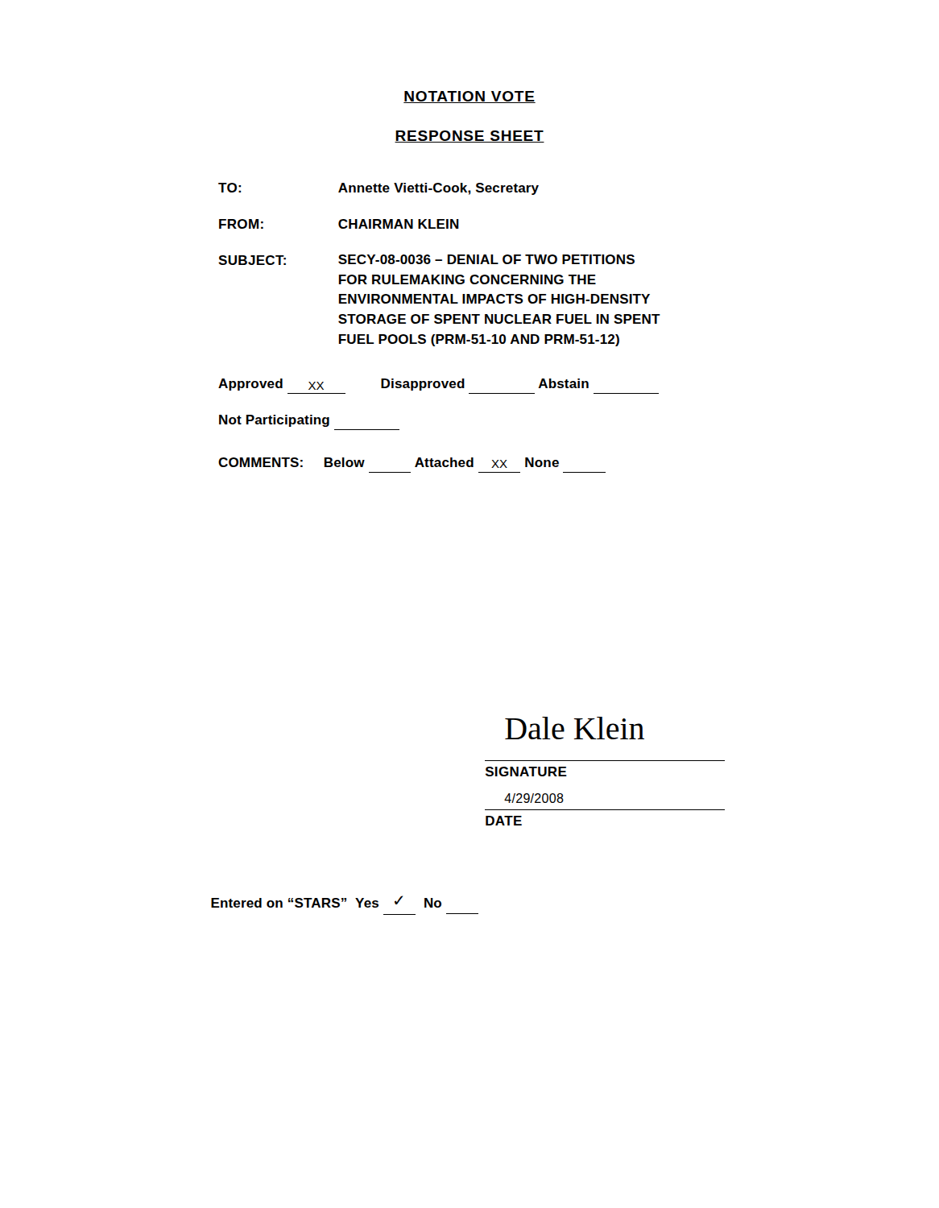NOTATION VOTE
RESPONSE SHEET
| TO: | Annette Vietti-Cook, Secretary |
| FROM: | CHAIRMAN KLEIN |
| SUBJECT: | SECY-08-0036 – DENIAL OF TWO PETITIONS FOR RULEMAKING CONCERNING THE ENVIRONMENTAL IMPACTS OF HIGH-DENSITY STORAGE OF SPENT NUCLEAR FUEL IN SPENT FUEL POOLS (PRM-51-10 AND PRM-51-12) |
Approved XX Disapproved Abstain
Not Participating
COMMENTS: Below Attached XX None
Dale Klein
SIGNATURE
4/29/2008
DATE
Entered on “STARS” Yes ✓ No